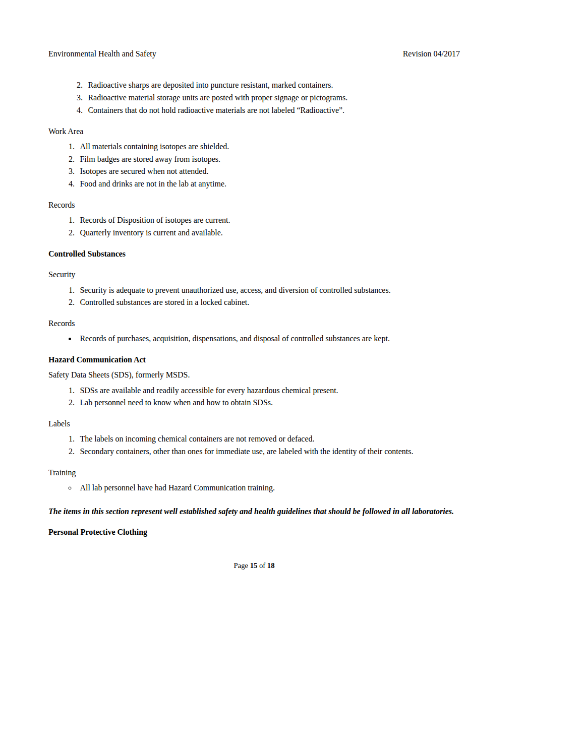Environmental Health and Safety Revision 04/2017
Radioactive sharps are deposited into puncture resistant, marked containers.
Radioactive material storage units are posted with proper signage or pictograms.
Containers that do not hold radioactive materials are not labeled “Radioactive”.
Work Area
All materials containing isotopes are shielded.
Film badges are stored away from isotopes.
Isotopes are secured when not attended.
Food and drinks are not in the lab at anytime.
Records
Records of Disposition of isotopes are current.
Quarterly inventory is current and available.
Controlled Substances
Security
Security is adequate to prevent unauthorized use, access, and diversion of controlled substances.
Controlled substances are stored in a locked cabinet.
Records
Records of purchases, acquisition, dispensations, and disposal of controlled substances are kept.
Hazard Communication Act
Safety Data Sheets (SDS), formerly MSDS.
SDSs are available and readily accessible for every hazardous chemical present.
Lab personnel need to know when and how to obtain SDSs.
Labels
The labels on incoming chemical containers are not removed or defaced.
Secondary containers, other than ones for immediate use, are labeled with the identity of their contents.
Training
All lab personnel have had Hazard Communication training.
The items in this section represent well established safety and health guidelines that should be followed in all laboratories.
Personal Protective Clothing
Page 15 of 18